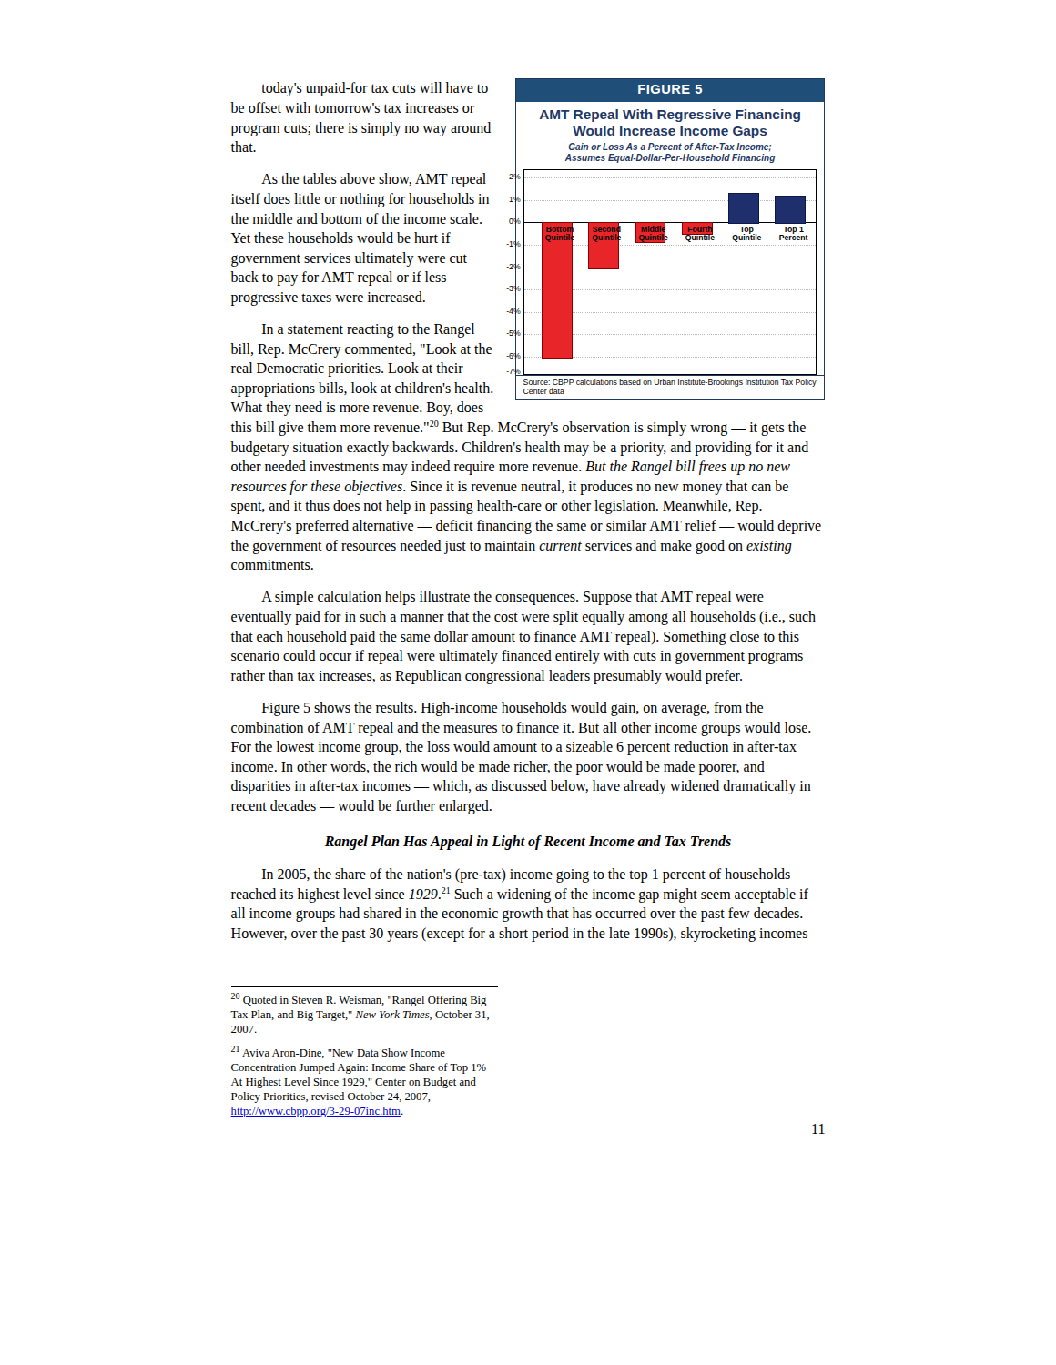FIGURE 5
AMT Repeal With Regressive Financing Would Increase Income Gaps
Gain or Loss As a Percent of After-Tax Income;
Assumes Equal-Dollar-Per-Household Financing
2% 1% 0% -1% -2% -3% -4% -5% -6% -7%
Bottom
Quintile
Second
Quintile
Middle
Quintile
Fourth
Quintile
Top
Quintile
Top 1
Percent
Source: CBPP calculations based on Urban Institute-Brookings Institution Tax Policy Center data
today's unpaid-for tax cuts will have to be offset with tomorrow's tax increases or program cuts; there is simply no way around that.
As the tables above show, AMT repeal itself does little or nothing for households in the middle and bottom of the income scale. Yet these households would be hurt if government services ultimately were cut back to pay for AMT repeal or if less progressive taxes were increased.
In a statement reacting to the Rangel bill, Rep. McCrery commented, "Look at the real Democratic priorities. Look at their appropriations bills, look at children's health. What they need is more revenue. Boy, does this bill give them more revenue."20 But Rep. McCrery's observation is simply wrong — it gets the budgetary situation exactly backwards. Children's health may be a priority, and providing for it and other needed investments may indeed require more revenue. But the Rangel bill frees up no new resources for these objectives. Since it is revenue neutral, it produces no new money that can be spent, and it thus does not help in passing health-care or other legislation. Meanwhile, Rep. McCrery's preferred alternative — deficit financing the same or similar AMT relief — would deprive the government of resources needed just to maintain current services and make good on existing commitments.
A simple calculation helps illustrate the consequences. Suppose that AMT repeal were eventually paid for in such a manner that the cost were split equally among all households (i.e., such that each household paid the same dollar amount to finance AMT repeal). Something close to this scenario could occur if repeal were ultimately financed entirely with cuts in government programs rather than tax increases, as Republican congressional leaders presumably would prefer.
Figure 5 shows the results. High-income households would gain, on average, from the combination of AMT repeal and the measures to finance it. But all other income groups would lose. For the lowest income group, the loss would amount to a sizeable 6 percent reduction in after-tax income. In other words, the rich would be made richer, the poor would be made poorer, and disparities in after-tax incomes — which, as discussed below, have already widened dramatically in recent decades — would be further enlarged.
Rangel Plan Has Appeal in Light of Recent Income and Tax Trends
In 2005, the share of the nation's (pre-tax) income going to the top 1 percent of households reached its highest level since 1929.21 Such a widening of the income gap might seem acceptable if all income groups had shared in the economic growth that has occurred over the past few decades. However, over the past 30 years (except for a short period in the late 1990s), skyrocketing incomes
20 Quoted in Steven R. Weisman, "Rangel Offering Big Tax Plan, and Big Target," New York Times, October 31, 2007.
21 Aviva Aron-Dine, "New Data Show Income Concentration Jumped Again: Income Share of Top 1% At Highest Level Since 1929," Center on Budget and Policy Priorities, revised October 24, 2007, http://www.cbpp.org/3-29-07inc.htm.
11